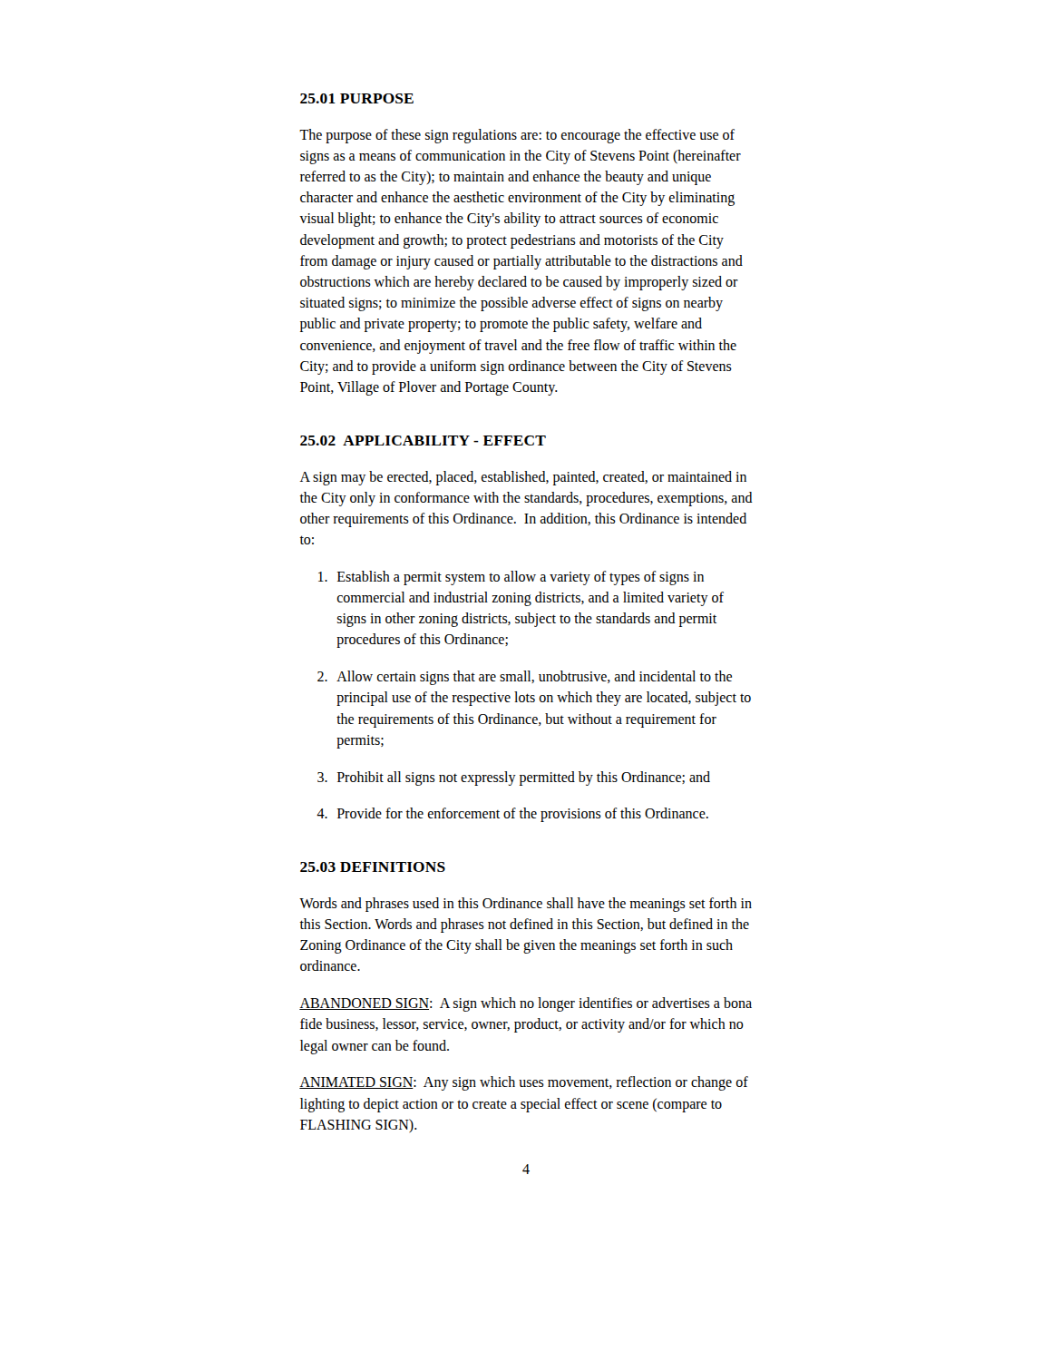25.01 PURPOSE
The purpose of these sign regulations are: to encourage the effective use of signs as a means of communication in the City of Stevens Point (hereinafter referred to as the City); to maintain and enhance the beauty and unique character and enhance the aesthetic environment of the City by eliminating visual blight; to enhance the City's ability to attract sources of economic development and growth; to protect pedestrians and motorists of the City from damage or injury caused or partially attributable to the distractions and obstructions which are hereby declared to be caused by improperly sized or situated signs; to minimize the possible adverse effect of signs on nearby public and private property; to promote the public safety, welfare and convenience, and enjoyment of travel and the free flow of traffic within the City; and to provide a uniform sign ordinance between the City of Stevens Point, Village of Plover and Portage County.
25.02 APPLICABILITY - EFFECT
A sign may be erected, placed, established, painted, created, or maintained in the City only in conformance with the standards, procedures, exemptions, and other requirements of this Ordinance. In addition, this Ordinance is intended to:
Establish a permit system to allow a variety of types of signs in commercial and industrial zoning districts, and a limited variety of signs in other zoning districts, subject to the standards and permit procedures of this Ordinance;
Allow certain signs that are small, unobtrusive, and incidental to the principal use of the respective lots on which they are located, subject to the requirements of this Ordinance, but without a requirement for permits;
Prohibit all signs not expressly permitted by this Ordinance; and
Provide for the enforcement of the provisions of this Ordinance.
25.03 DEFINITIONS
Words and phrases used in this Ordinance shall have the meanings set forth in this Section. Words and phrases not defined in this Section, but defined in the Zoning Ordinance of the City shall be given the meanings set forth in such ordinance.
ABANDONED SIGN: A sign which no longer identifies or advertises a bona fide business, lessor, service, owner, product, or activity and/or for which no legal owner can be found.
ANIMATED SIGN: Any sign which uses movement, reflection or change of lighting to depict action or to create a special effect or scene (compare to FLASHING SIGN).
4